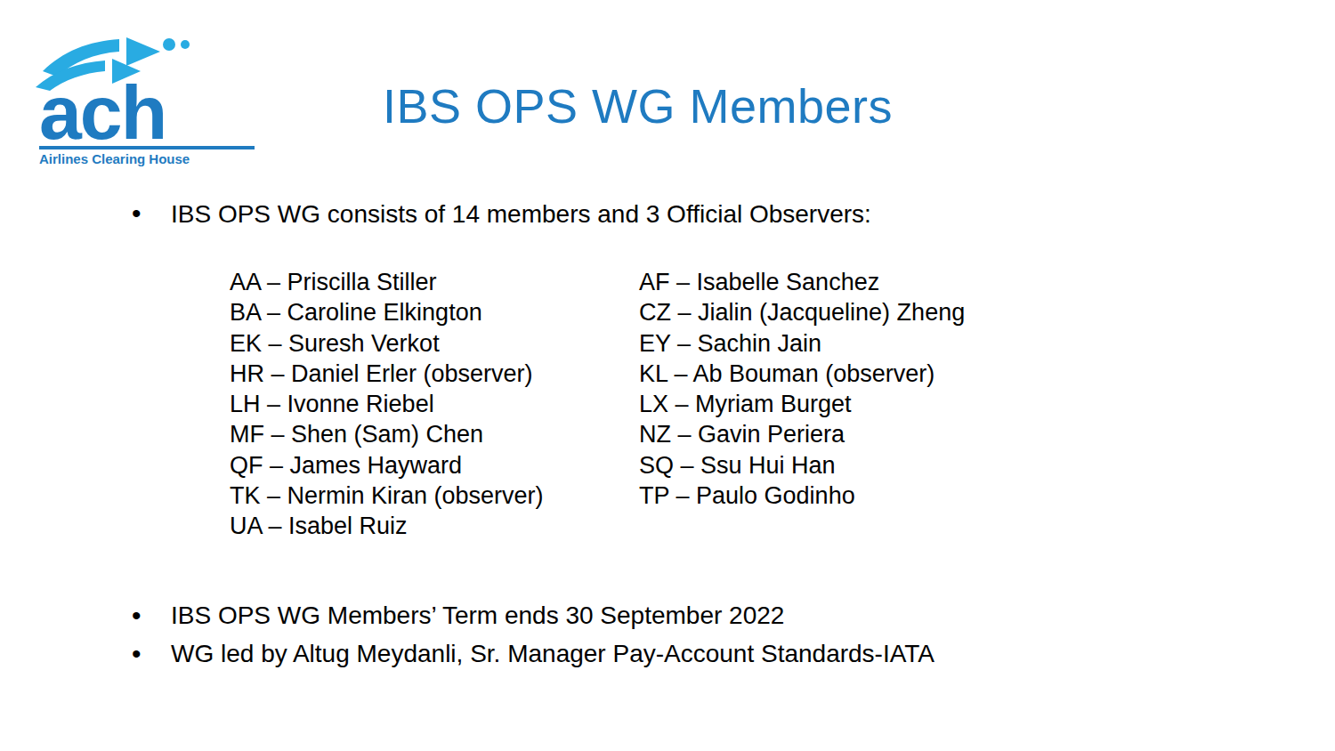ach Airlines Clearing House
IBS OPS WG Members
IBS OPS WG consists of 14 members and 3 Official Observers:
| AA – Priscilla Stiller | AF – Isabelle Sanchez |
| BA – Caroline Elkington | CZ – Jialin (Jacqueline) Zheng |
| EK – Suresh Verkot | EY – Sachin Jain |
| HR – Daniel Erler (observer) | KL – Ab Bouman (observer) |
| LH – Ivonne Riebel | LX – Myriam Burget |
| MF – Shen (Sam) Chen | NZ – Gavin Periera |
| QF – James Hayward | SQ – Ssu Hui Han |
| TK – Nermin Kiran (observer) | TP – Paulo Godinho |
| UA – Isabel Ruiz | |
IBS OPS WG Members’ Term ends 30 September 2022
WG led by Altug Meydanli, Sr. Manager Pay-Account Standards-IATA